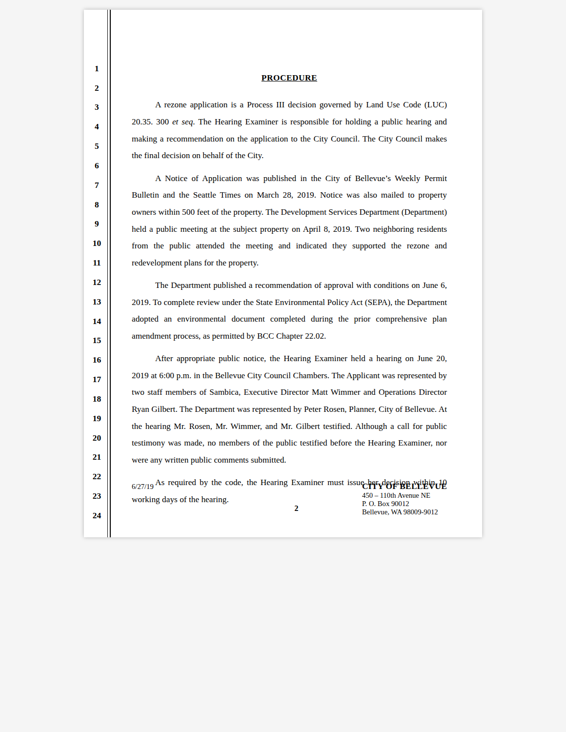1
2
3
4
5
6
7
8
9
10
11
12
13
14
15
16
17
18
19
20
21
22
23
24
PROCEDURE
A rezone application is a Process III decision governed by Land Use Code (LUC) 20.35. 300 et seq. The Hearing Examiner is responsible for holding a public hearing and making a recommendation on the application to the City Council. The City Council makes the final decision on behalf of the City.
A Notice of Application was published in the City of Bellevue’s Weekly Permit Bulletin and the Seattle Times on March 28, 2019. Notice was also mailed to property owners within 500 feet of the property. The Development Services Department (Department) held a public meeting at the subject property on April 8, 2019. Two neighboring residents from the public attended the meeting and indicated they supported the rezone and redevelopment plans for the property.
The Department published a recommendation of approval with conditions on June 6, 2019. To complete review under the State Environmental Policy Act (SEPA), the Department adopted an environmental document completed during the prior comprehensive plan amendment process, as permitted by BCC Chapter 22.02.
After appropriate public notice, the Hearing Examiner held a hearing on June 20, 2019 at 6:00 p.m. in the Bellevue City Council Chambers. The Applicant was represented by two staff members of Sambica, Executive Director Matt Wimmer and Operations Director Ryan Gilbert. The Department was represented by Peter Rosen, Planner, City of Bellevue. At the hearing Mr. Rosen, Mr. Wimmer, and Mr. Gilbert testified. Although a call for public testimony was made, no members of the public testified before the Hearing Examiner, nor were any written public comments submitted.
As required by the code, the Hearing Examiner must issue her decision within 10 working days of the hearing.
6/27/19
CITY OF BELLEVUE
450 – 110th Avenue NE
P. O. Box 90012
Bellevue, WA 98009-9012
2